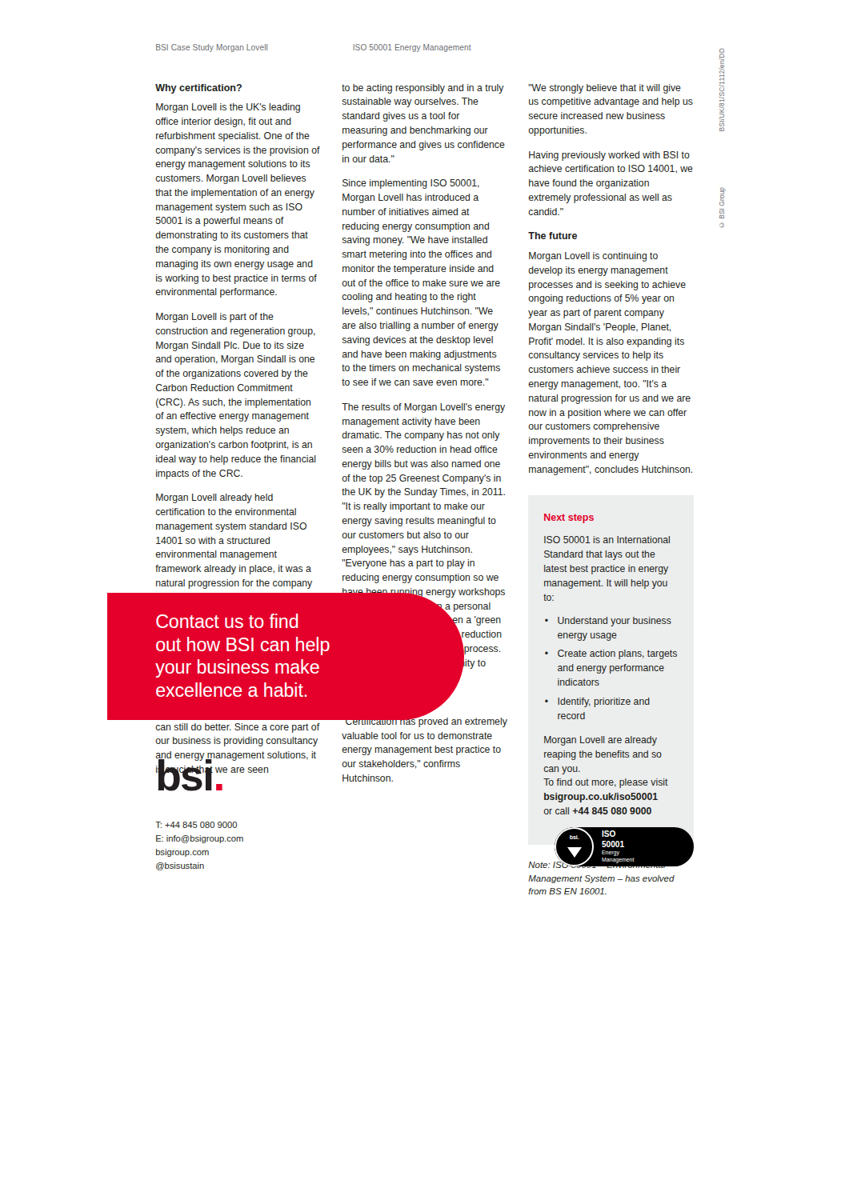BSI Case Study Morgan Lovell
ISO 50001 Energy Management
BSI/UK/81/SC/1112/en/DD
© BSI Group
Why certification?
Morgan Lovell is the UK's leading office interior design, fit out and refurbishment specialist. One of the company's services is the provision of energy management solutions to its customers. Morgan Lovell believes that the implementation of an energy management system such as ISO 50001 is a powerful means of demonstrating to its customers that the company is monitoring and managing its own energy usage and is working to best practice in terms of environmental performance.
Morgan Lovell is part of the construction and regeneration group, Morgan Sindall Plc. Due to its size and operation, Morgan Sindall is one of the organizations covered by the Carbon Reduction Commitment (CRC). As such, the implementation of an effective energy management system, which helps reduce an organization's carbon footprint, is an ideal way to help reduce the financial impacts of the CRC.
Morgan Lovell already held certification to the environmental management system standard ISO 14001 so with a structured environmental management framework already in place, it was a natural progression for the company to take a closer look at energy management, specifically.
Implementation
"We thought we were already good when it came to sustainability," says Sophie Hutchinson, Sustainability Manager, "however ISO 50001 has helped us identify aspects that we can still do better. Since a core part of our business is providing consultancy and energy management solutions, it is crucial that we are seen
to be acting responsibly and in a truly sustainable way ourselves. The standard gives us a tool for measuring and benchmarking our performance and gives us confidence in our data."
Since implementing ISO 50001, Morgan Lovell has introduced a number of initiatives aimed at reducing energy consumption and saving money. "We have installed smart metering into the offices and monitor the temperature inside and out of the office to make sure we are cooling and heating to the right levels," continues Hutchinson. "We are also trialling a number of energy saving devices at the desktop level and have been making adjustments to the timers on mechanical systems to see if we can save even more."
The results of Morgan Lovell's energy management activity have been dramatic. The company has not only seen a 30% reduction in head office energy bills but was also named one of the top 25 Greenest Company's in the UK by the Sunday Times, in 2011. "It is really important to make our energy saving results meaningful to our customers but also to our employees," says Hutchinson. "Everyone has a part to play in reducing energy consumption so we have been running energy workshops to engage everyone on a personal level. We have always been a 'green workforce' however energy reduction is an ongoing and continual process. There is always an opportunity to save more!"
Benefits
"Certification has proved an extremely valuable tool for us to demonstrate energy management best practice to our stakeholders," confirms Hutchinson.
"We strongly believe that it will give us competitive advantage and help us secure increased new business opportunities.
Having previously worked with BSI to achieve certification to ISO 14001, we have found the organization extremely professional as well as candid."
The future
Morgan Lovell is continuing to develop its energy management processes and is seeking to achieve ongoing reductions of 5% year on year as part of parent company Morgan Sindall's 'People, Planet, Profit' model. It is also expanding its consultancy services to help its customers achieve success in their energy management, too. "It's a natural progression for us and we are now in a position where we can offer our customers comprehensive improvements to their business environments and energy management", concludes Hutchinson.
Next steps
ISO 50001 is an International Standard that lays out the latest best practice in energy management. It will help you to:
Understand your business energy usage
Create action plans, targets and energy performance indicators
Identify, prioritize and record
Morgan Lovell are already reaping the benefits and so can you.
To find out more, please visit
bsigroup.co.uk/iso50001
or call +44 845 080 9000
Note: ISO 50001 – Environmental Management System – has evolved from BS EN 16001.
Contact us to find
out how BSI can help
your business make
excellence a habit.
bsi.
T: +44 845 080 9000
E: info@bsigroup.com
bsigroup.com
@bsisustain
bsi.
ISO
50001
Energy
Management